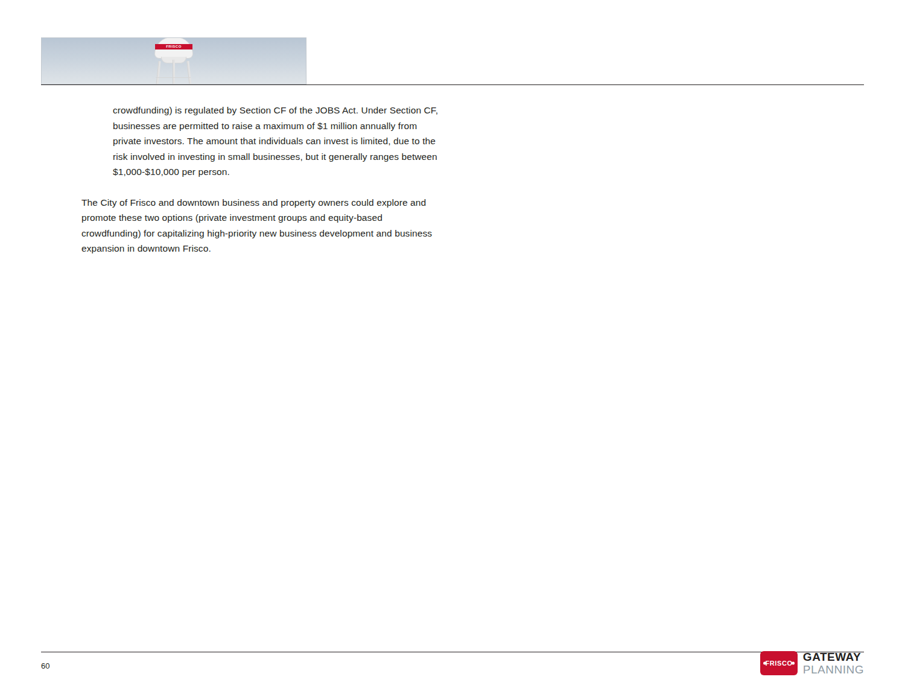FRISCO
crowdfunding) is regulated by Section CF of the JOBS Act. Under Section CF, businesses are permitted to raise a maximum of $1 million annually from private investors. The amount that individuals can invest is limited, due to the risk involved in investing in small businesses, but it generally ranges between $1,000-$10,000 per person.
The City of Frisco and downtown business and property owners could explore and promote these two options (private investment groups and equity-based crowdfunding) for capitalizing high-priority new business development and business expansion in downtown Frisco.
60
FRISCO
GATEWAY PLANNING